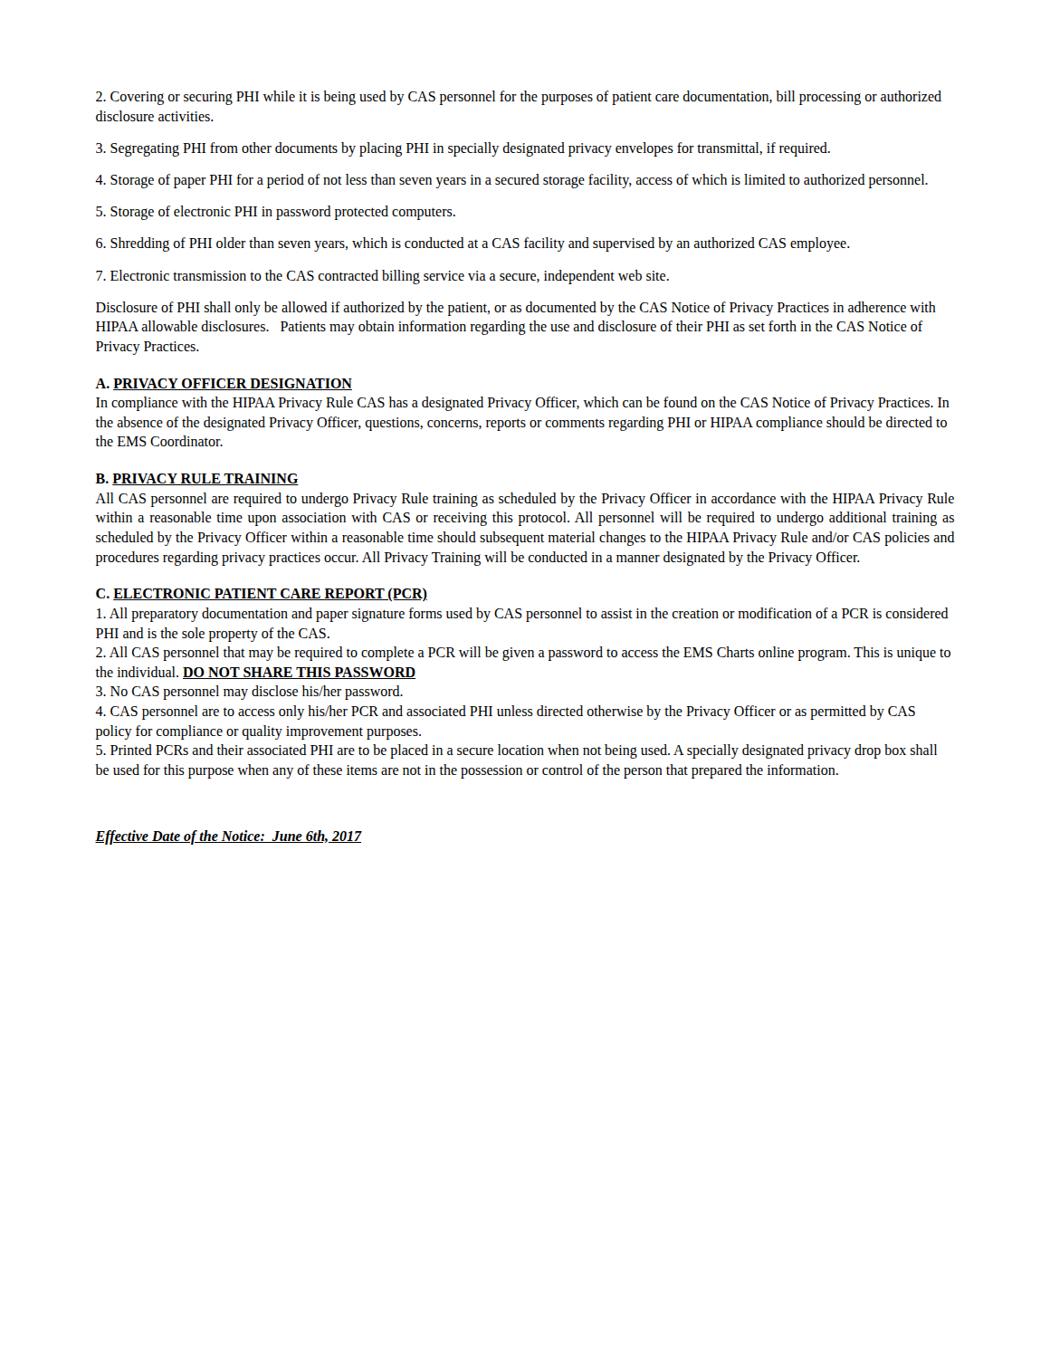2. Covering or securing PHI while it is being used by CAS personnel for the purposes of patient care documentation, bill processing or authorized disclosure activities.
3. Segregating PHI from other documents by placing PHI in specially designated privacy envelopes for transmittal, if required.
4. Storage of paper PHI for a period of not less than seven years in a secured storage facility, access of which is limited to authorized personnel.
5. Storage of electronic PHI in password protected computers.
6. Shredding of PHI older than seven years, which is conducted at a CAS facility and supervised by an authorized CAS employee.
7. Electronic transmission to the CAS contracted billing service via a secure, independent web site.
Disclosure of PHI shall only be allowed if authorized by the patient, or as documented by the CAS Notice of Privacy Practices in adherence with HIPAA allowable disclosures. Patients may obtain information regarding the use and disclosure of their PHI as set forth in the CAS Notice of Privacy Practices.
A. Privacy Officer Designation
In compliance with the HIPAA Privacy Rule CAS has a designated Privacy Officer, which can be found on the CAS Notice of Privacy Practices. In the absence of the designated Privacy Officer, questions, concerns, reports or comments regarding PHI or HIPAA compliance should be directed to the EMS Coordinator.
B. Privacy Rule Training
All CAS personnel are required to undergo Privacy Rule training as scheduled by the Privacy Officer in accordance with the HIPAA Privacy Rule within a reasonable time upon association with CAS or receiving this protocol. All personnel will be required to undergo additional training as scheduled by the Privacy Officer within a reasonable time should subsequent material changes to the HIPAA Privacy Rule and/or CAS policies and procedures regarding privacy practices occur. All Privacy Training will be conducted in a manner designated by the Privacy Officer.
C. Electronic Patient Care Report (PCR)
1. All preparatory documentation and paper signature forms used by CAS personnel to assist in the creation or modification of a PCR is considered PHI and is the sole property of the CAS.
2. All CAS personnel that may be required to complete a PCR will be given a password to access the EMS Charts online program. This is unique to the individual. DO NOT SHARE THIS PASSWORD
3. No CAS personnel may disclose his/her password.
4. CAS personnel are to access only his/her PCR and associated PHI unless directed otherwise by the Privacy Officer or as permitted by CAS policy for compliance or quality improvement purposes.
5. Printed PCRs and their associated PHI are to be placed in a secure location when not being used. A specially designated privacy drop box shall be used for this purpose when any of these items are not in the possession or control of the person that prepared the information.
Effective Date of the Notice: June 6th, 2017